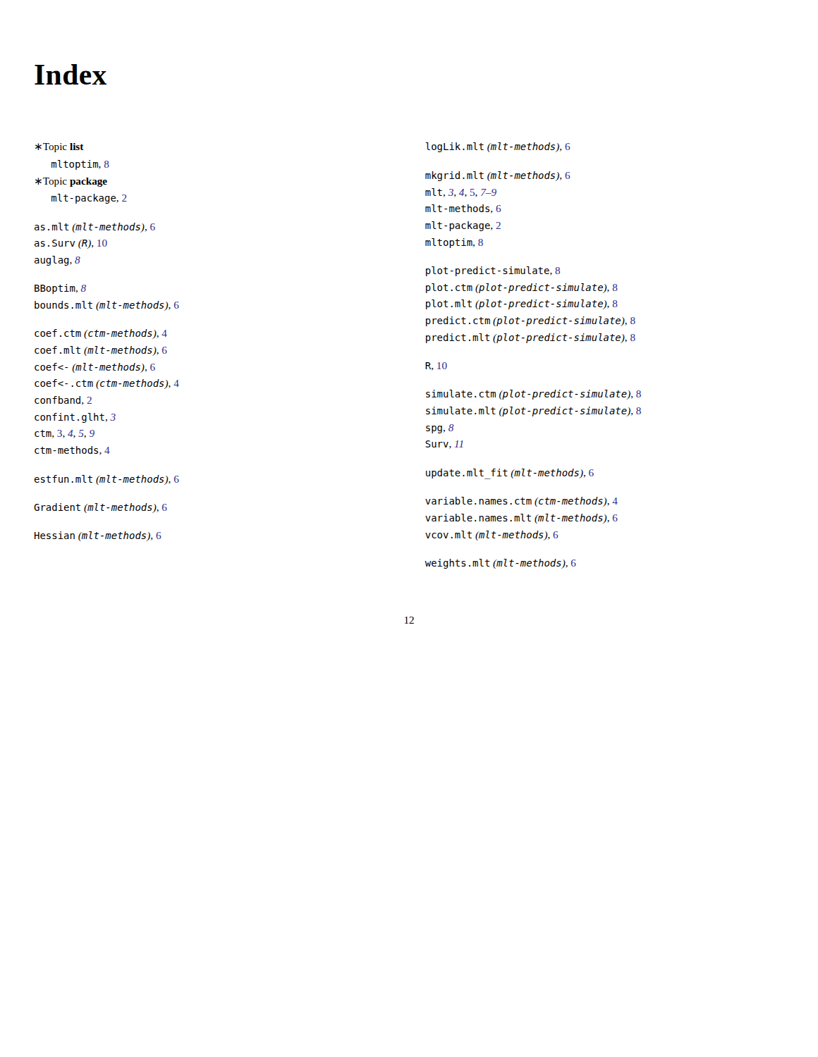Index
∗Topic list
mltoptim, 8
∗Topic package
mlt-package, 2
as.mlt (mlt-methods), 6
as.Surv (R), 10
auglag, 8
BBoptim, 8
bounds.mlt (mlt-methods), 6
coef.ctm (ctm-methods), 4
coef.mlt (mlt-methods), 6
coef<- (mlt-methods), 6
coef<-.ctm (ctm-methods), 4
confband, 2
confint.glht, 3
ctm, 3, 4, 5, 9
ctm-methods, 4
estfun.mlt (mlt-methods), 6
Gradient (mlt-methods), 6
Hessian (mlt-methods), 6
logLik.mlt (mlt-methods), 6
mkgrid.mlt (mlt-methods), 6
mlt, 3, 4, 5, 7–9
mlt-methods, 6
mlt-package, 2
mltoptim, 8
plot-predict-simulate, 8
plot.ctm (plot-predict-simulate), 8
plot.mlt (plot-predict-simulate), 8
predict.ctm (plot-predict-simulate), 8
predict.mlt (plot-predict-simulate), 8
R, 10
simulate.ctm (plot-predict-simulate), 8
simulate.mlt (plot-predict-simulate), 8
spg, 8
Surv, 11
update.mlt_fit (mlt-methods), 6
variable.names.ctm (ctm-methods), 4
variable.names.mlt (mlt-methods), 6
vcov.mlt (mlt-methods), 6
weights.mlt (mlt-methods), 6
12